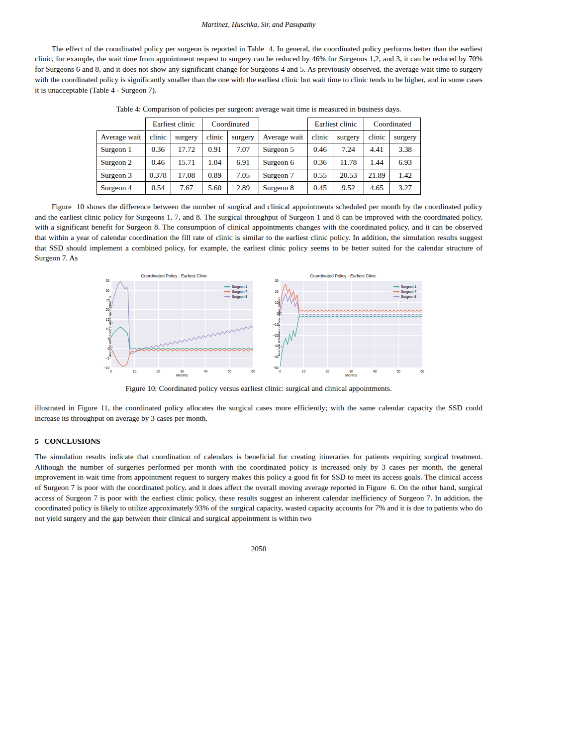Martinez, Huschka, Sir, and Pasupathy
The effect of the coordinated policy per surgeon is reported in Table 4. In general, the coordinated policy performs better than the earliest clinic, for example, the wait time from appointment request to surgery can be reduced by 46% for Surgeons 1,2, and 3, it can be reduced by 70% for Surgeons 6 and 8, and it does not show any significant change for Surgeons 4 and 5. As previously observed, the average wait time to surgery with the coordinated policy is significantly smaller than the one with the earliest clinic but wait time to clinic tends to be higher, and in some cases it is unacceptable (Table 4 - Surgeon 7).
Table 4: Comparison of policies per surgeon: average wait time is measured in business days.
| | Earliest clinic | Coordinated | | Earliest clinic | Coordinated |
| Average wait | clinic | surgery | clinic | surgery | Average wait | clinic | surgery | clinic | surgery |
| Surgeon 1 | 0.36 | 17.72 | 0.91 | 7.07 | Surgeon 5 | 0.46 | 7.24 | 4.41 | 3.38 |
| Surgeon 2 | 0.46 | 15.71 | 1.04 | 6.91 | Surgeon 6 | 0.36 | 11.78 | 1.44 | 6.93 |
| Surgeon 3 | 0.378 | 17.08 | 0.89 | 7.05 | Surgeon 7 | 0.55 | 20.53 | 21.89 | 1.42 |
| Surgeon 4 | 0.54 | 7.67 | 5.60 | 2.89 | Surgeon 8 | 0.45 | 9.52 | 4.65 | 3.27 |
Figure 10 shows the difference between the number of surgical and clinical appointments scheduled per month by the coordinated policy and the earliest clinic policy for Surgeons 1, 7, and 8. The surgical throughput of Surgeon 1 and 8 can be improved with the coordinated policy, with a significant benefit for Surgeon 8. The consumption of clinical appointments changes with the coordinated policy, and it can be observed that within a year of calendar coordination the fill rate of clinic is similar to the earliest clinic policy. In addition, the simulation results suggest that SSD should implement a combined policy, for example, the earliest clinic policy seems to be better suited for the calendar structure of Surgeon 7. As
Coordinated Policy - Earliest Clinic
Average difference surgical appointments
35
30
25
20
15
10
5
0
−5
−10
0
10
20
30
40
50
60
Months
Surgeon 1
Surgeon 7
Surgeon 8
Coordinated Policy - Earliest Clinic
Average difference clinical appointments
30
20
10
0
−10
−20
−30
−40
−50
0
10
20
30
40
50
60
Months
Surgeon 1
Surgeon 7
Surgeon 8
Figure 10: Coordinated policy versus earliest clinic: surgical and clinical appointments.
illustrated in Figure 11, the coordinated policy allocates the surgical cases more efficiently; with the same calendar capacity the SSD could increase its throughput on average by 3 cases per month.
5 CONCLUSIONS
The simulation results indicate that coordination of calendars is beneficial for creating itineraries for patients requiring surgical treatment. Although the number of surgeries performed per month with the coordinated policy is increased only by 3 cases per month, the general improvement in wait time from appointment request to surgery makes this policy a good fit for SSD to meet its access goals. The clinical access of Surgeon 7 is poor with the coordinated policy, and it does affect the overall moving average reported in Figure 6. On the other hand, surgical access of Surgeon 7 is poor with the earliest clinic policy, these results suggest an inherent calendar inefficiency of Surgeon 7. In addition, the coordinated policy is likely to utilize approximately 93% of the surgical capacity, wasted capacity accounts for 7% and it is due to patients who do not yield surgery and the gap between their clinical and surgical appointment is within two
2050